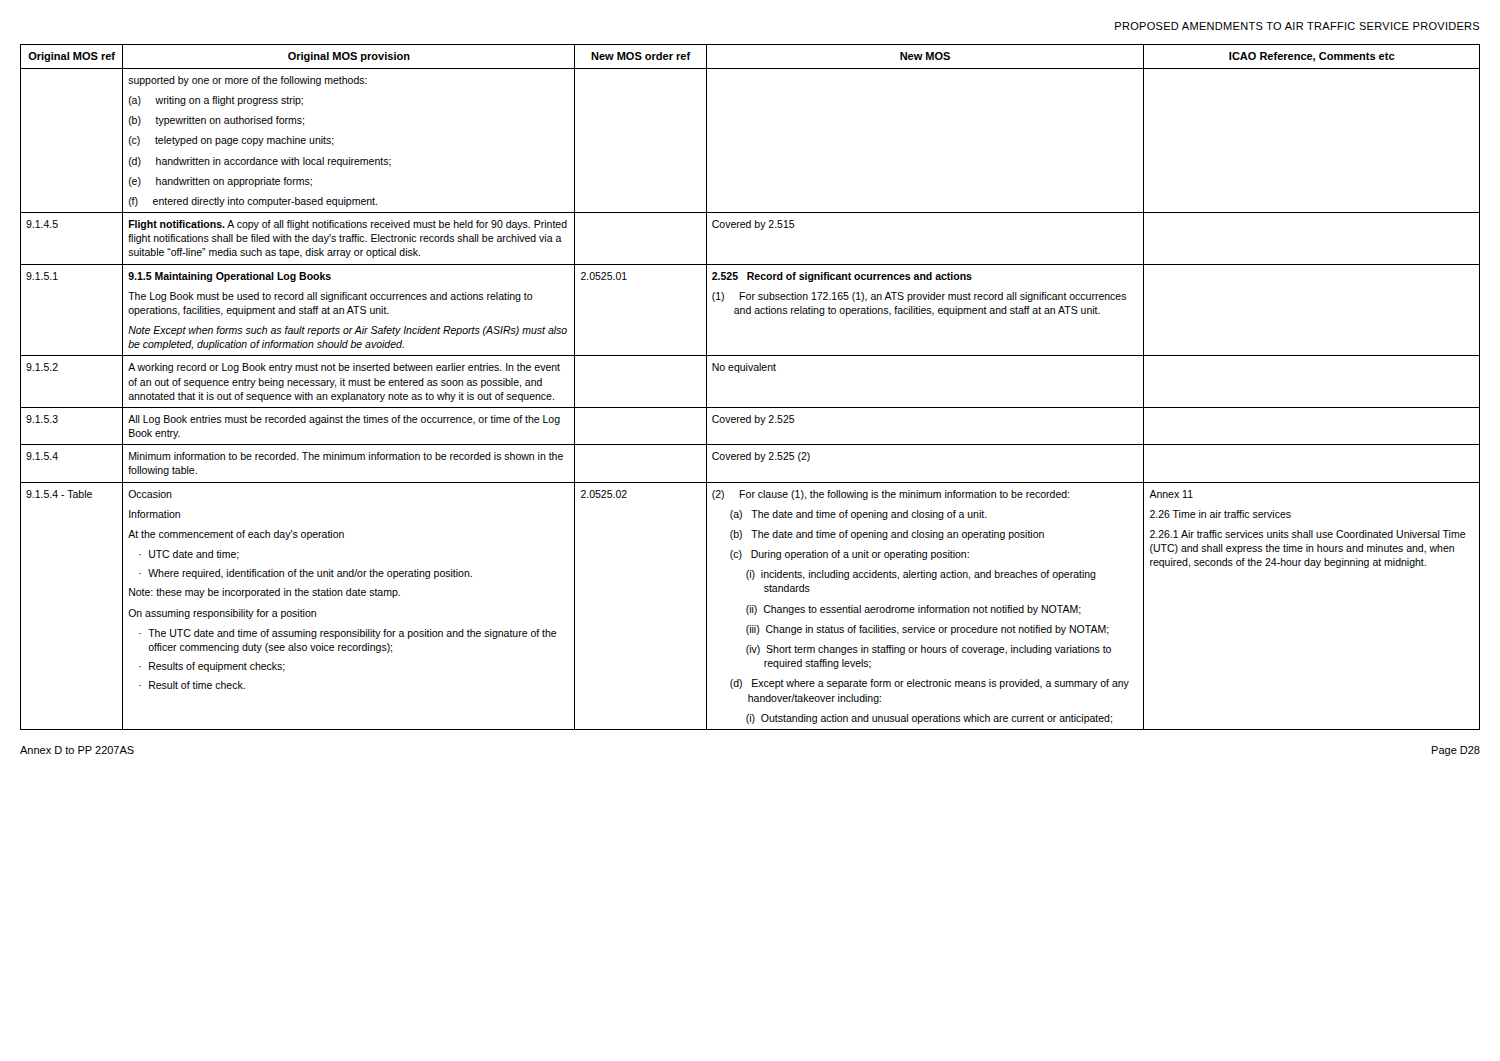PROPOSED AMENDMENTS TO AIR TRAFFIC SERVICE PROVIDERS
| Original MOS ref | Original MOS provision | New MOS order ref | New MOS | ICAO Reference, Comments etc |
| --- | --- | --- | --- | --- |
| | supported by one or more of the following methods: (a) writing on a flight progress strip; (b) typewritten on authorised forms; (c) teletyped on page copy machine units; (d) handwritten in accordance with local requirements; (e) handwritten on appropriate forms; (f) entered directly into computer-based equipment. | | | |
| 9.1.4.5 | Flight notifications. A copy of all flight notifications received must be held for 90 days. Printed flight notifications shall be filed with the day's traffic. Electronic records shall be archived via a suitable “off-line” media such as tape, disk array or optical disk. | | Covered by 2.515 | |
| 9.1.5.1 | 9.1.5 Maintaining Operational Log Books The Log Book must be used to record all significant occurrences and actions relating to operations, facilities, equipment and staff at an ATS unit. Note Except when forms such as fault reports or Air Safety Incident Reports (ASIRs) must also be completed, duplication of information should be avoided. | 2.0525.01 | 2.525 Record of significant ocurrences and actions (1) For subsection 172.165 (1), an ATS provider must record all significant occurrences and actions relating to operations, facilities, equipment and staff at an ATS unit. | |
| 9.1.5.2 | A working record or Log Book entry must not be inserted between earlier entries. In the event of an out of sequence entry being necessary, it must be entered as soon as possible, and annotated that it is out of sequence with an explanatory note as to why it is out of sequence. | | No equivalent | |
| 9.1.5.3 | All Log Book entries must be recorded against the times of the occurrence, or time of the Log Book entry. | | Covered by 2.525 | |
| 9.1.5.4 | Minimum information to be recorded. The minimum information to be recorded is shown in the following table. | | Covered by 2.525 (2) | |
| 9.1.5.4 - Table | Occasion Information At the commencement of each day's operation UTC date and time; Where required, identification of the unit and/or the operating position. Note: these may be incorporated in the station date stamp. On assuming responsibility for a position The UTC date and time of assuming responsibility for a position and the signature of the officer commencing duty (see also voice recordings); Results of equipment checks; Result of time check. | 2.0525.02 | (2) For clause (1), the following is the minimum information to be recorded: (a) The date and time of opening and closing of a unit. (b) The date and time of opening and closing an operating position (c) During operation of a unit or operating position: (i) incidents, including accidents, alerting action, and breaches of operating standards (ii) Changes to essential aerodrome information not notified by NOTAM; (iii) Change in status of facilities, service or procedure not notified by NOTAM; (iv) Short term changes in staffing or hours of coverage, including variations to required staffing levels; (d) Except where a separate form or electronic means is provided, a summary of any handover/takeover including: (i) Outstanding action and unusual operations which are current or anticipated; | Annex 11 2.26 Time in air traffic services 2.26.1 Air traffic services units shall use Coordinated Universal Time (UTC) and shall express the time in hours and minutes and, when required, seconds of the 24-hour day beginning at midnight. |
Annex D to PP 2207AS Page D28